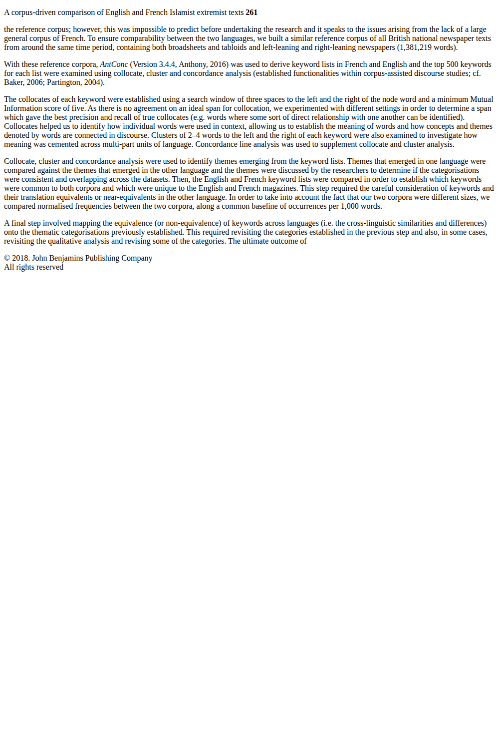A corpus-driven comparison of English and French Islamist extremist texts 261
the reference corpus; however, this was impossible to predict before undertaking the research and it speaks to the issues arising from the lack of a large general corpus of French. To ensure comparability between the two languages, we built a similar reference corpus of all British national newspaper texts from around the same time period, containing both broadsheets and tabloids and left-leaning and right-leaning newspapers (1,381,219 words).
With these reference corpora, AntConc (Version 3.4.4, Anthony, 2016) was used to derive keyword lists in French and English and the top 500 keywords for each list were examined using collocate, cluster and concordance analysis (established functionalities within corpus-assisted discourse studies; cf. Baker, 2006; Partington, 2004).
The collocates of each keyword were established using a search window of three spaces to the left and the right of the node word and a minimum Mutual Information score of five. As there is no agreement on an ideal span for collocation, we experimented with different settings in order to determine a span which gave the best precision and recall of true collocates (e.g. words where some sort of direct relationship with one another can be identified). Collocates helped us to identify how individual words were used in context, allowing us to establish the meaning of words and how concepts and themes denoted by words are connected in discourse. Clusters of 2–4 words to the left and the right of each keyword were also examined to investigate how meaning was cemented across multi-part units of language. Concordance line analysis was used to supplement collocate and cluster analysis.
Collocate, cluster and concordance analysis were used to identify themes emerging from the keyword lists. Themes that emerged in one language were compared against the themes that emerged in the other language and the themes were discussed by the researchers to determine if the categorisations were consistent and overlapping across the datasets. Then, the English and French keyword lists were compared in order to establish which keywords were common to both corpora and which were unique to the English and French magazines. This step required the careful consideration of keywords and their translation equivalents or near-equivalents in the other language. In order to take into account the fact that our two corpora were different sizes, we compared normalised frequencies between the two corpora, along a common baseline of occurrences per 1,000 words.
A final step involved mapping the equivalence (or non-equivalence) of keywords across languages (i.e. the cross-linguistic similarities and differences) onto the thematic categorisations previously established. This required revisiting the categories established in the previous step and also, in some cases, revisiting the qualitative analysis and revising some of the categories. The ultimate outcome of
© 2018. John Benjamins Publishing Company
All rights reserved